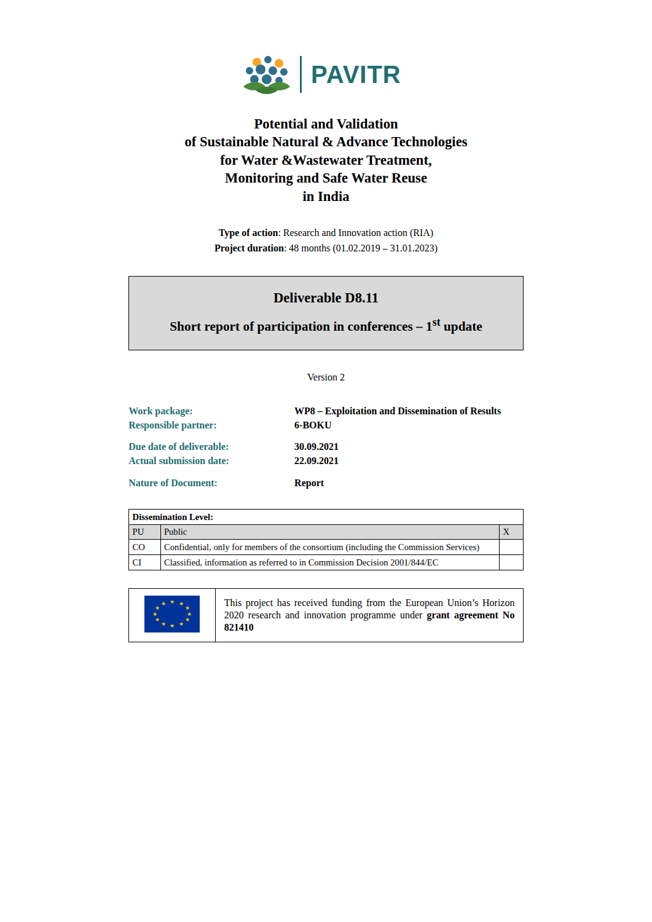PAVITR
Potential and Validation
of Sustainable Natural & Advance Technologies
for Water &Wastewater Treatment,
Monitoring and Safe Water Reuse
in India
Type of action: Research and Innovation action (RIA)
Project duration: 48 months (01.02.2019 – 31.01.2023)
Deliverable D8.11
Short report of participation in conferences – 1st update
Version 2
| Work package: | WP8 – Exploitation and Dissemination of Results |
| Responsible partner: | 6-BOKU |
| Due date of deliverable: | 30.09.2021 |
| Actual submission date: | 22.09.2021 |
| Nature of Document: | Report |
| Dissemination Level: |
| PU | Public | X |
| CO | Confidential, only for members of the consortium (including the Commission Services) | |
| CI | Classified, information as referred to in Commission Decision 2001/844/EC | |
| ★ ★ ★ ★ ★ ★ ★ ★ ★ ★ ★ ★ | This project has received funding from the European Union’s Horizon 2020 research and innovation programme under grant agreement No 821410 |